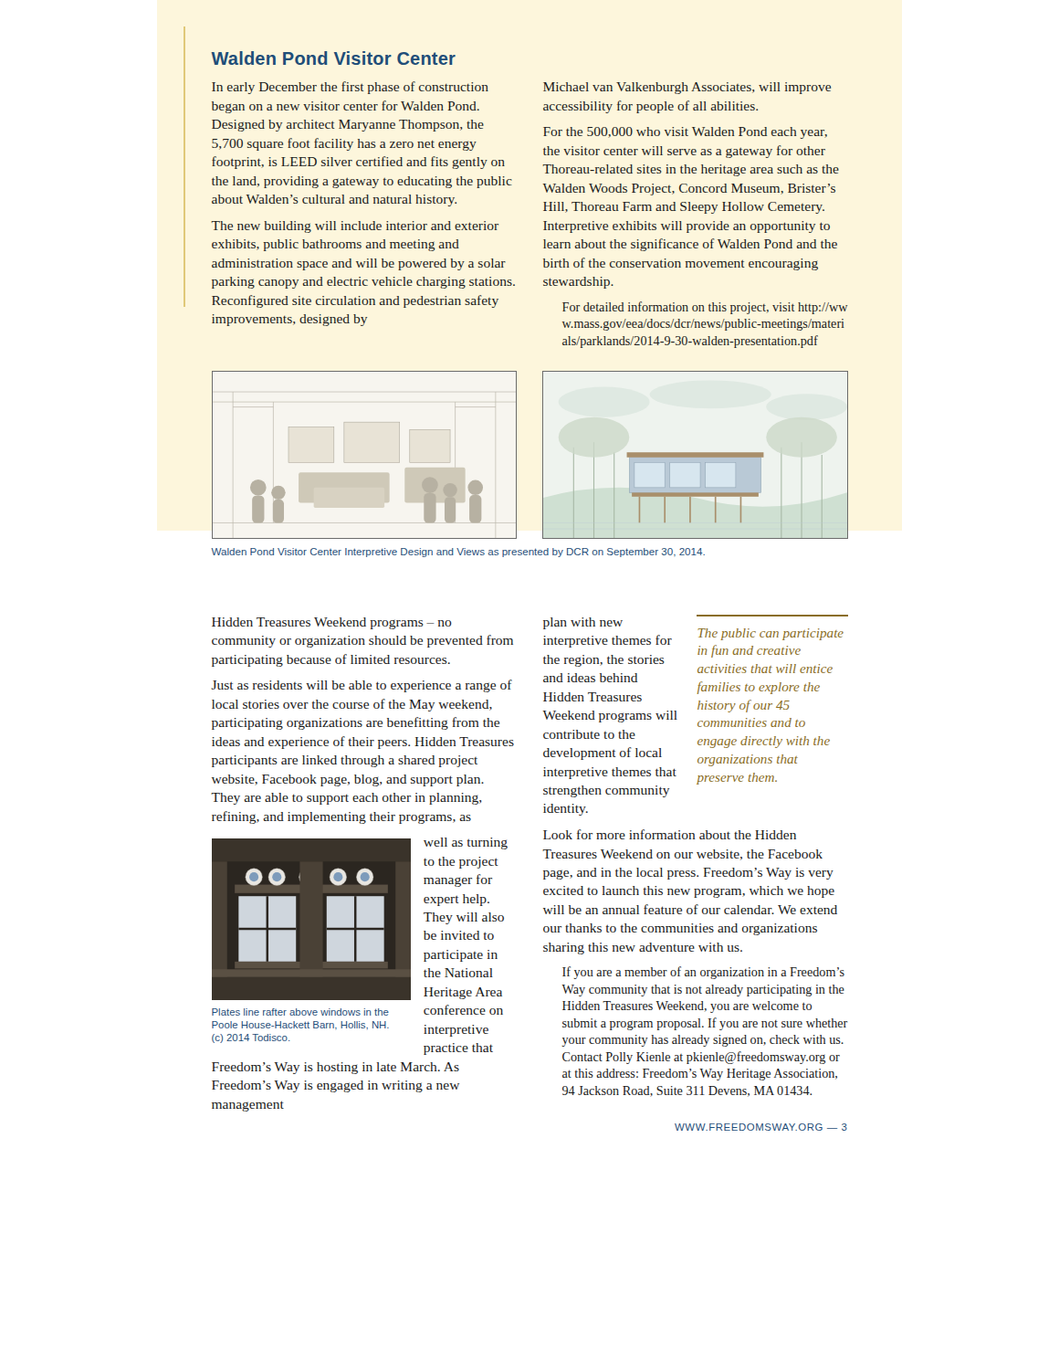Walden Pond Visitor Center
In early December the first phase of construction began on a new visitor center for Walden Pond. Designed by architect Maryanne Thompson, the 5,700 square foot facility has a zero net energy footprint, is LEED silver certified and fits gently on the land, providing a gateway to educating the public about Walden’s cultural and natural history.
The new building will include interior and exterior exhibits, public bathrooms and meeting and administration space and will be powered by a solar parking canopy and electric vehicle charging stations. Reconfigured site circulation and pedestrian safety improvements, designed by
Michael van Valkenburgh Associates, will improve accessibility for people of all abilities.
For the 500,000 who visit Walden Pond each year, the visitor center will serve as a gateway for other Thoreau-related sites in the heritage area such as the Walden Woods Project, Concord Museum, Brister’s Hill, Thoreau Farm and Sleepy Hollow Cemetery. Interpretive exhibits will provide an opportunity to learn about the significance of Walden Pond and the birth of the conservation movement encouraging stewardship.
For detailed information on this project, visit http://www.mass.gov/eea/docs/dcr/news/public-meetings/materials/parklands/2014-9-30-walden-presentation.pdf
Walden Pond Visitor Center Interpretive Design and Views as presented by DCR on September 30, 2014.
Hidden Treasures Weekend programs – no community or organization should be prevented from participating because of limited resources.
Just as residents will be able to experience a range of local stories over the course of the May weekend, participating organizations are benefitting from the ideas and experience of their peers. Hidden Treasures participants are linked through a shared project website, Facebook page, blog, and support plan. They are able to support each other in planning, refining, and implementing their programs, as
Plates line rafter above windows in the Poole House-Hackett Barn, Hollis, NH.
(c) 2014 Todisco.
well as turning to the project manager for expert help. They will also be invited to participate in the National Heritage Area conference on interpretive practice that Freedom’s Way is hosting in late March. As Freedom’s Way is engaged in writing a new management
The public can participate in fun and creative activities that will entice families to explore the history of our 45 communities and to engage directly with the organizations that preserve them.
plan with new interpretive themes for the region, the stories and ideas behind Hidden Treasures Weekend programs will contribute to the development of local interpretive themes that strengthen community identity.
Look for more information about the Hidden Treasures Weekend on our website, the Facebook page, and in the local press. Freedom’s Way is very excited to launch this new program, which we hope will be an annual feature of our calendar. We extend our thanks to the communities and organizations sharing this new adventure with us.
If you are a member of an organization in a Freedom’s Way community that is not already participating in the Hidden Treasures Weekend, you are welcome to submit a program proposal. If you are not sure whether your community has already signed on, check with us. Contact Polly Kienle at pkienle@freedomsway.org or at this address: Freedom’s Way Heritage Association, 94 Jackson Road, Suite 311 Devens, MA 01434.
WWW.FREEDOMSWAY.ORG — 3